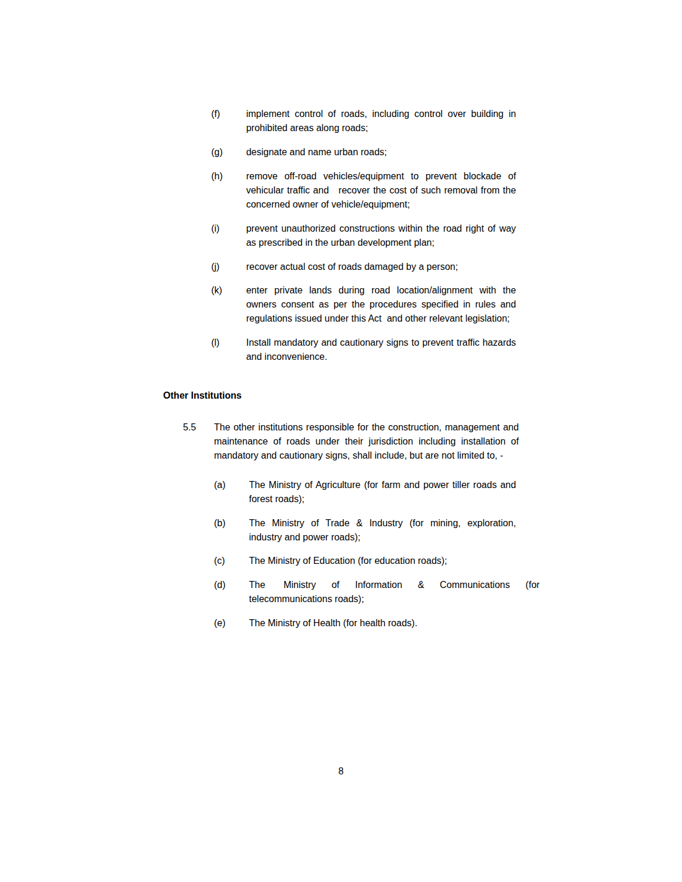(f)
implement control of roads, including control over building in prohibited areas along roads;
(g)
designate and name urban roads;
(h)
remove off-road vehicles/equipment to prevent blockade of vehicular traffic and recover the cost of such removal from the concerned owner of vehicle/equipment;
(i)
prevent unauthorized constructions within the road right of way as prescribed in the urban development plan;
(j)
recover actual cost of roads damaged by a person;
(k)
enter private lands during road location/alignment with the owners consent as per the procedures specified in rules and regulations issued under this Act and other relevant legislation;
(l)
Install mandatory and cautionary signs to prevent traffic hazards and inconvenience.
Other Institutions
5.5
The other institutions responsible for the construction, management and maintenance of roads under their jurisdiction including installation of mandatory and cautionary signs, shall include, but are not limited to, -
(a)
The Ministry of Agriculture (for farm and power tiller roads and forest roads);
(b)
The Ministry of Trade & Industry (for mining, exploration, industry and power roads);
(c)
The Ministry of Education (for education roads);
(d)
The Ministry of Information & Communications (for telecommunications roads);
(e)
The Ministry of Health (for health roads).
8